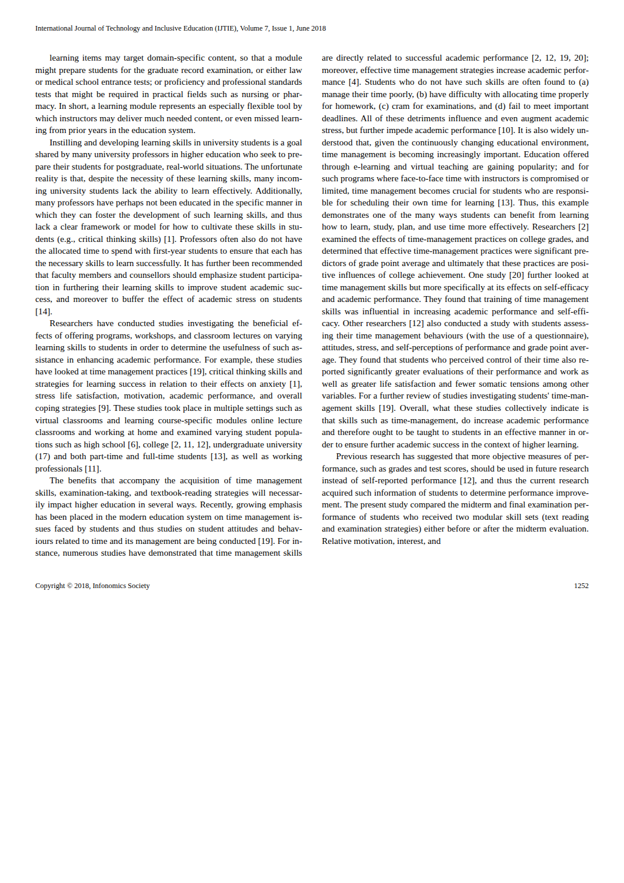International Journal of Technology and Inclusive Education (IJTIE), Volume 7, Issue 1, June 2018
learning items may target domain-specific content, so that a module might prepare students for the graduate record examination, or either law or medical school entrance tests; or proficiency and professional standards tests that might be required in practical fields such as nursing or pharmacy. In short, a learning module represents an especially flexible tool by which instructors may deliver much needed content, or even missed learning from prior years in the education system.
Instilling and developing learning skills in university students is a goal shared by many university professors in higher education who seek to prepare their students for postgraduate, real-world situations. The unfortunate reality is that, despite the necessity of these learning skills, many incoming university students lack the ability to learn effectively. Additionally, many professors have perhaps not been educated in the specific manner in which they can foster the development of such learning skills, and thus lack a clear framework or model for how to cultivate these skills in students (e.g., critical thinking skills) [1]. Professors often also do not have the allocated time to spend with first-year students to ensure that each has the necessary skills to learn successfully. It has further been recommended that faculty members and counsellors should emphasize student participation in furthering their learning skills to improve student academic success, and moreover to buffer the effect of academic stress on students [14].
Researchers have conducted studies investigating the beneficial effects of offering programs, workshops, and classroom lectures on varying learning skills to students in order to determine the usefulness of such assistance in enhancing academic performance. For example, these studies have looked at time management practices [19], critical thinking skills and strategies for learning success in relation to their effects on anxiety [1], stress life satisfaction, motivation, academic performance, and overall coping strategies [9]. These studies took place in multiple settings such as virtual classrooms and learning course-specific modules online lecture classrooms and working at home and examined varying student populations such as high school [6], college [2, 11, 12], undergraduate university (17) and both part-time and full-time students [13], as well as working professionals [11].
The benefits that accompany the acquisition of time management skills, examination-taking, and textbook-reading strategies will necessarily impact higher education in several ways. Recently, growing emphasis has been placed in the modern education system on time management issues faced by students and thus studies on student attitudes and behaviours related to time and its management are being conducted [19]. For instance, numerous studies have demonstrated that time management skills are directly related to successful academic performance [2, 12, 19, 20]; moreover, effective time management strategies increase academic performance [4]. Students who do not have such skills are often found to (a) manage their time poorly, (b) have difficulty with allocating time properly for homework, (c) cram for examinations, and (d) fail to meet important deadlines. All of these detriments influence and even augment academic stress, but further impede academic performance [10]. It is also widely understood that, given the continuously changing educational environment, time management is becoming increasingly important. Education offered through e-learning and virtual teaching are gaining popularity; and for such programs where face-to-face time with instructors is compromised or limited, time management becomes crucial for students who are responsible for scheduling their own time for learning [13]. Thus, this example demonstrates one of the many ways students can benefit from learning how to learn, study, plan, and use time more effectively. Researchers [2] examined the effects of time-management practices on college grades, and determined that effective time-management practices were significant predictors of grade point average and ultimately that these practices are positive influences of college achievement. One study [20] further looked at time management skills but more specifically at its effects on self-efficacy and academic performance. They found that training of time management skills was influential in increasing academic performance and self-efficacy. Other researchers [12] also conducted a study with students assessing their time management behaviours (with the use of a questionnaire), attitudes, stress, and self-perceptions of performance and grade point average. They found that students who perceived control of their time also reported significantly greater evaluations of their performance and work as well as greater life satisfaction and fewer somatic tensions among other variables. For a further review of studies investigating students' time-management skills [19]. Overall, what these studies collectively indicate is that skills such as time-management, do increase academic performance and therefore ought to be taught to students in an effective manner in order to ensure further academic success in the context of higher learning.
Previous research has suggested that more objective measures of performance, such as grades and test scores, should be used in future research instead of self-reported performance [12], and thus the current research acquired such information of students to determine performance improvement. The present study compared the midterm and final examination performance of students who received two modular skill sets (text reading and examination strategies) either before or after the midterm evaluation. Relative motivation, interest, and
Copyright © 2018, Infonomics Society 1252